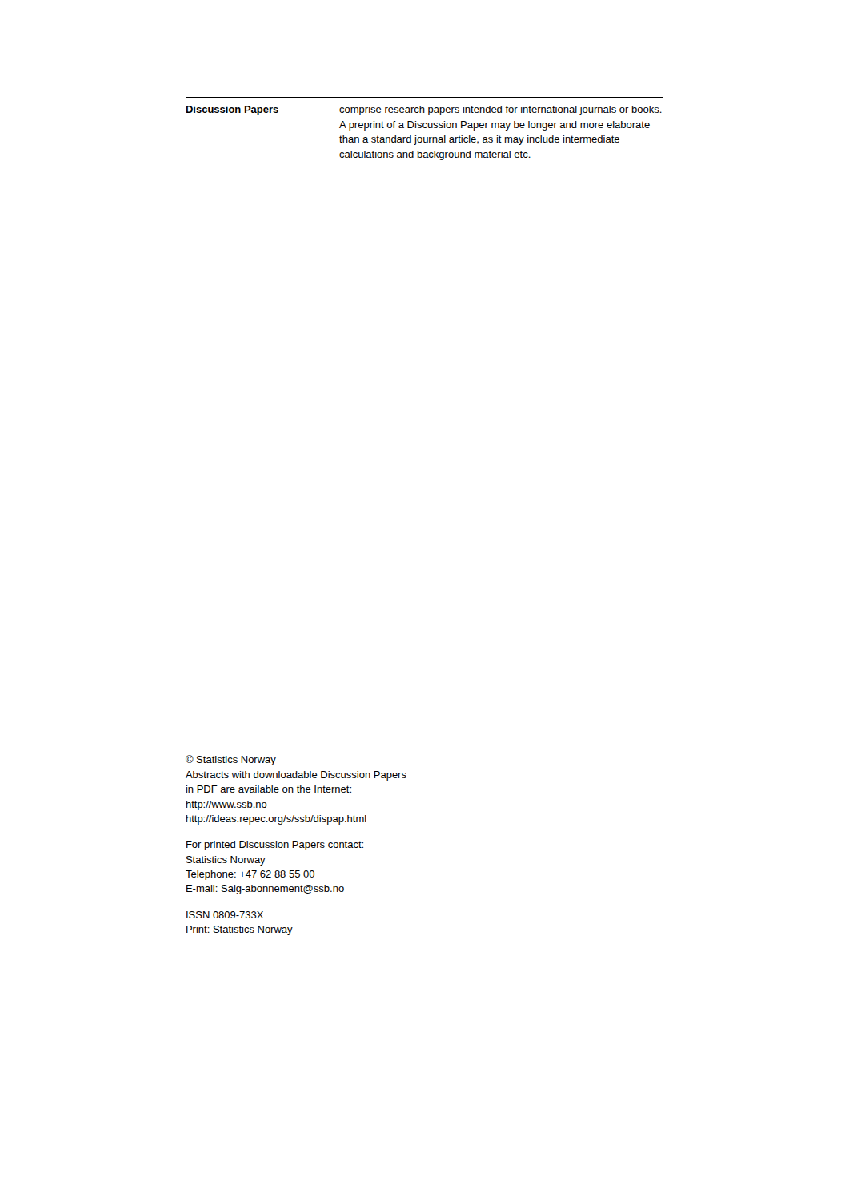Discussion Papers
comprise research papers intended for international journals or books. A preprint of a Discussion Paper may be longer and more elaborate than a standard journal article, as it may include intermediate calculations and background material etc.
© Statistics Norway
Abstracts with downloadable Discussion Papers
in PDF are available on the Internet:
http://www.ssb.no
http://ideas.repec.org/s/ssb/dispap.html
For printed Discussion Papers contact:
Statistics Norway
Telephone: +47 62 88 55 00
E-mail: Salg-abonnement@ssb.no
ISSN 0809-733X
Print: Statistics Norway